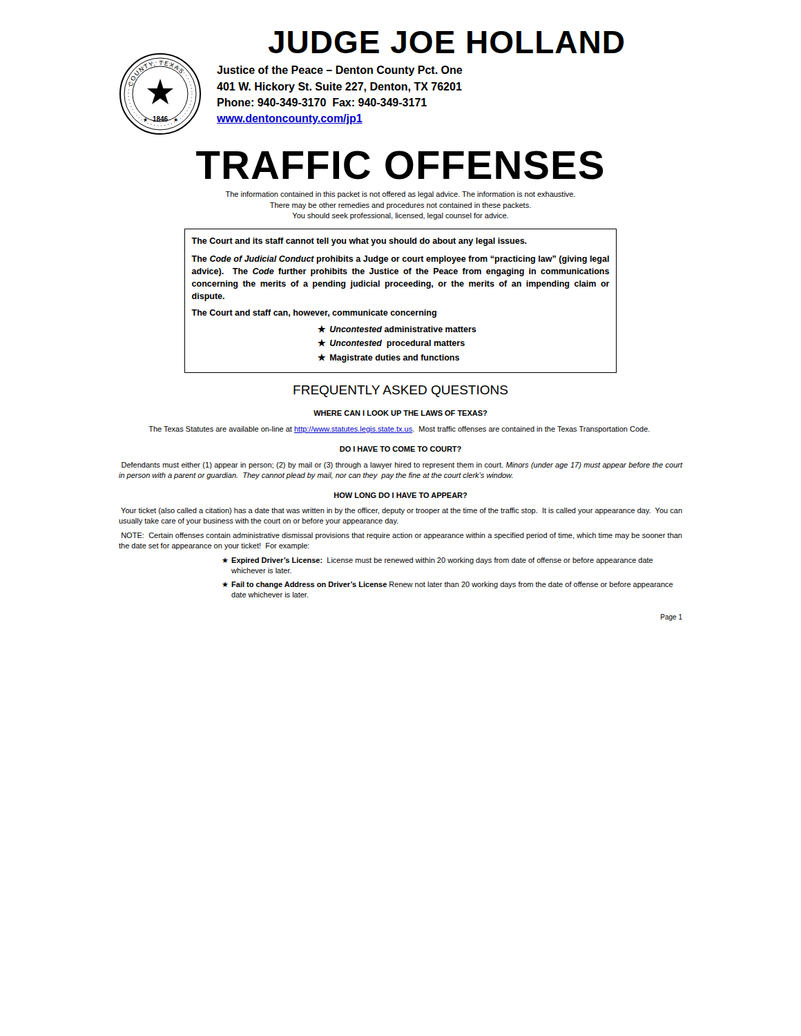COUNTY, TEXAS 1846 ★ ★
JUDGE JOE HOLLAND
Justice of the Peace – Denton County Pct. One
401 W. Hickory St. Suite 227, Denton, TX 76201
Phone: 940-349-3170 Fax: 940-349-3171
www.dentoncounty.com/jp1
TRAFFIC OFFENSES
The information contained in this packet is not offered as legal advice. The information is not exhaustive.
There may be other remedies and procedures not contained in these packets.
You should seek professional, licensed, legal counsel for advice.
The Court and its staff cannot tell you what you should do about any legal issues.
The Code of Judicial Conduct prohibits a Judge or court employee from “practicing law” (giving legal advice). The Code further prohibits the Justice of the Peace from engaging in communications concerning the merits of a pending judicial proceeding, or the merits of an impending claim or dispute.
The Court and staff can, however, communicate concerning
★ Uncontested administrative matters
★ Uncontested procedural matters
★ Magistrate duties and functions
FREQUENTLY ASKED QUESTIONS
Where can I look up the laws of Texas?
The Texas Statutes are available on-line at http://www.statutes.legis.state.tx.us. Most traffic offenses are contained in the Texas Transportation Code.
Do I have to come to court?
Defendants must either (1) appear in person; (2) by mail or (3) through a lawyer hired to represent them in court. Minors (under age 17) must appear before the court in person with a parent or guardian. They cannot plead by mail, nor can they pay the fine at the court clerk’s window.
How long do I have to appear?
Your ticket (also called a citation) has a date that was written in by the officer, deputy or trooper at the time of the traffic stop. It is called your appearance day. You can usually take care of your business with the court on or before your appearance day.
NOTE: Certain offenses contain administrative dismissal provisions that require action or appearance within a specified period of time, which time may be sooner than the date set for appearance on your ticket! For example:
★ Expired Driver’s License: License must be renewed within 20 working days from date of offense or before appearance date whichever is later.
★ Fail to change Address on Driver’s License Renew not later than 20 working days from the date of offense or before appearance date whichever is later.
Page 1